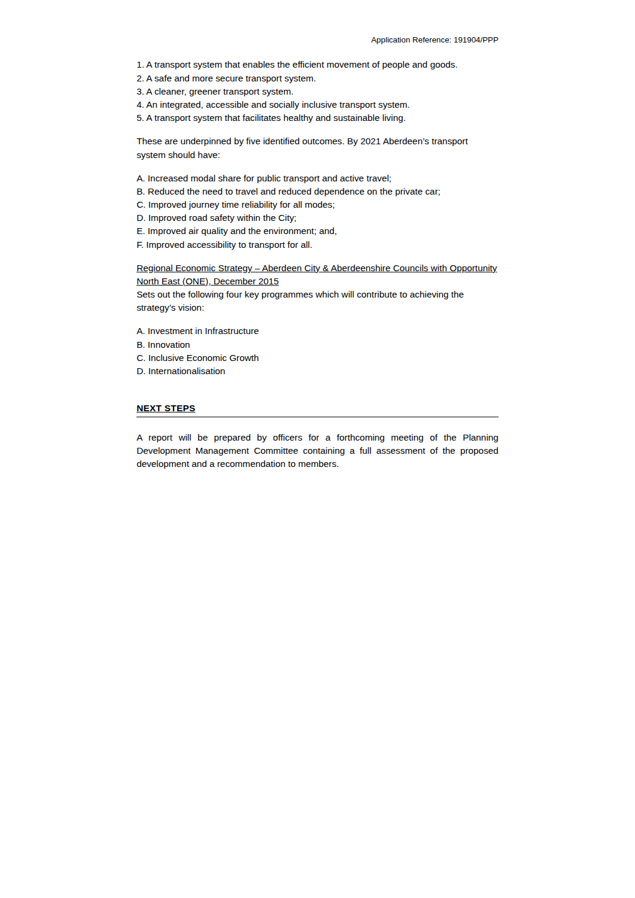Application Reference: 191904/PPP
1. A transport system that enables the efficient movement of people and goods.
2. A safe and more secure transport system.
3. A cleaner, greener transport system.
4. An integrated, accessible and socially inclusive transport system.
5. A transport system that facilitates healthy and sustainable living.
These are underpinned by five identified outcomes. By 2021 Aberdeen’s transport system should have:
A. Increased modal share for public transport and active travel;
B. Reduced the need to travel and reduced dependence on the private car;
C. Improved journey time reliability for all modes;
D. Improved road safety within the City;
E. Improved air quality and the environment; and,
F. Improved accessibility to transport for all.
Regional Economic Strategy – Aberdeen City & Aberdeenshire Councils with Opportunity North East (ONE), December 2015
Sets out the following four key programmes which will contribute to achieving the strategy’s vision:
A. Investment in Infrastructure
B. Innovation
C. Inclusive Economic Growth
D. Internationalisation
NEXT STEPS
A report will be prepared by officers for a forthcoming meeting of the Planning Development Management Committee containing a full assessment of the proposed development and a recommendation to members.